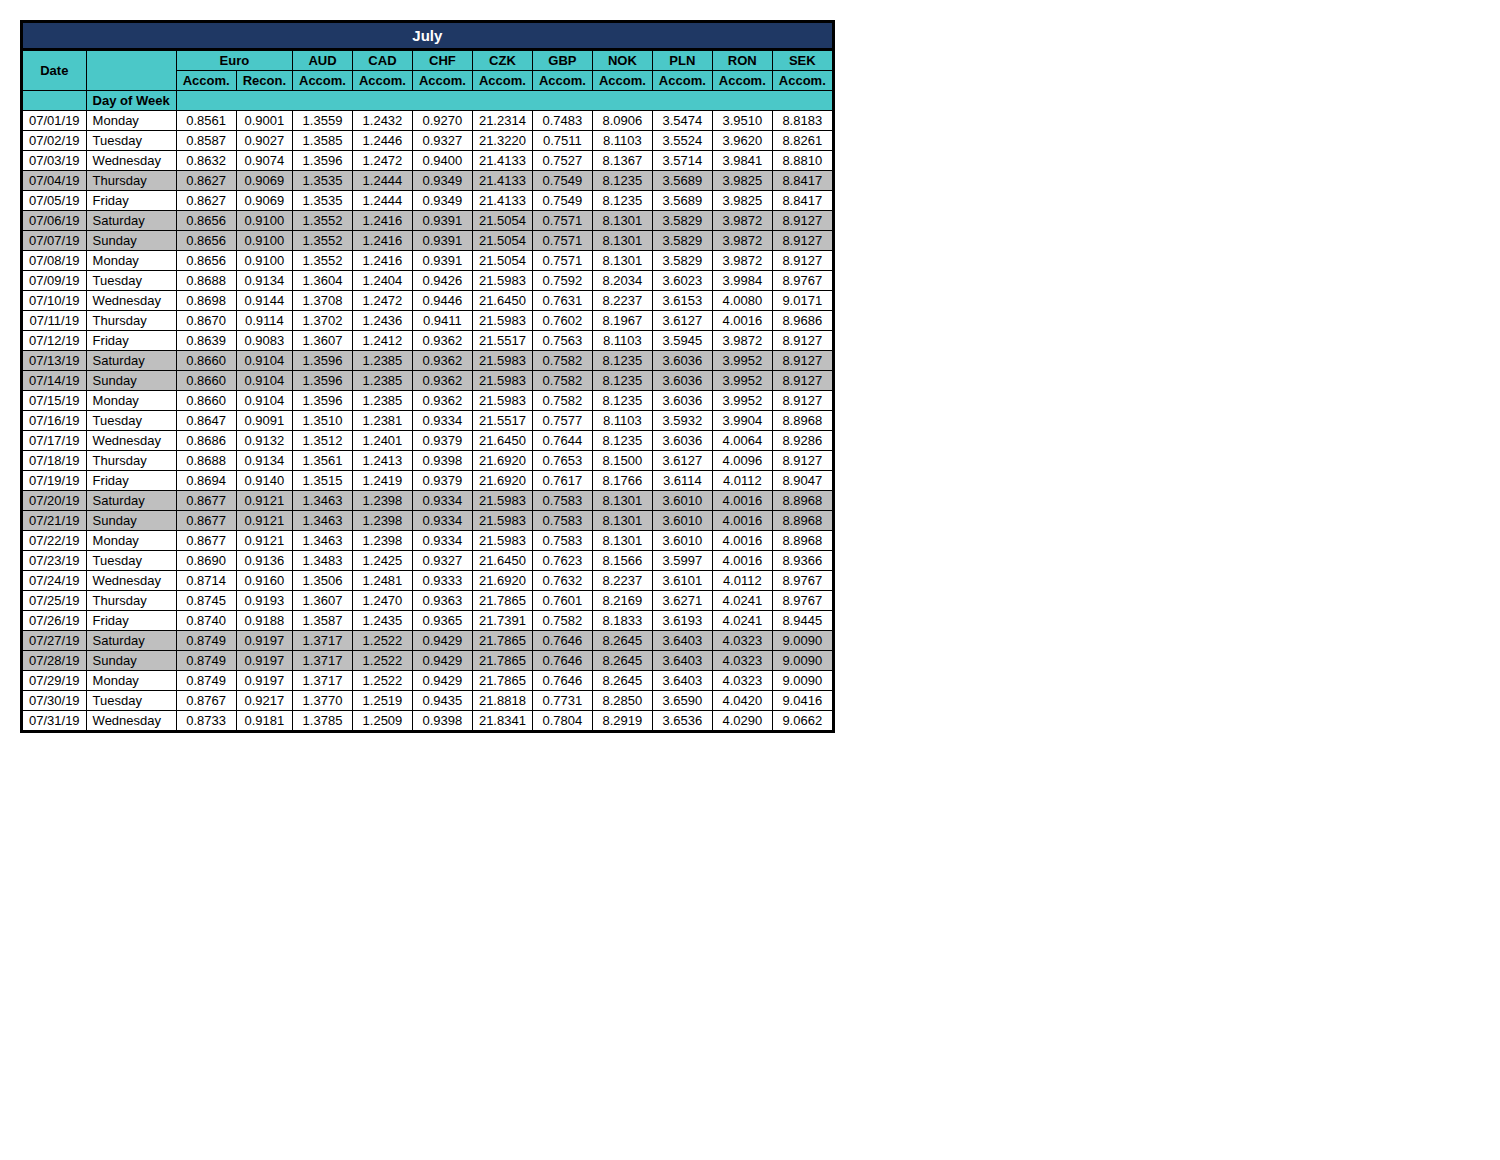July
| Date | | Euro | AUD | CAD | CHF | CZK | GBP | NOK | PLN | RON | SEK |
| --- | --- | --- | --- | --- | --- | --- | --- | --- | --- | --- | --- |
| Accom. | Recon. | Accom. | Accom. | Accom. | Accom. | Accom. | Accom. | Accom. | Accom. | Accom. |
| | Day of Week | |
| 07/01/19 | Monday | 0.8561 | 0.9001 | 1.3559 | 1.2432 | 0.9270 | 21.2314 | 0.7483 | 8.0906 | 3.5474 | 3.9510 | 8.8183 |
| 07/02/19 | Tuesday | 0.8587 | 0.9027 | 1.3585 | 1.2446 | 0.9327 | 21.3220 | 0.7511 | 8.1103 | 3.5524 | 3.9620 | 8.8261 |
| 07/03/19 | Wednesday | 0.8632 | 0.9074 | 1.3596 | 1.2472 | 0.9400 | 21.4133 | 0.7527 | 8.1367 | 3.5714 | 3.9841 | 8.8810 |
| 07/04/19 | Thursday | 0.8627 | 0.9069 | 1.3535 | 1.2444 | 0.9349 | 21.4133 | 0.7549 | 8.1235 | 3.5689 | 3.9825 | 8.8417 |
| 07/05/19 | Friday | 0.8627 | 0.9069 | 1.3535 | 1.2444 | 0.9349 | 21.4133 | 0.7549 | 8.1235 | 3.5689 | 3.9825 | 8.8417 |
| 07/06/19 | Saturday | 0.8656 | 0.9100 | 1.3552 | 1.2416 | 0.9391 | 21.5054 | 0.7571 | 8.1301 | 3.5829 | 3.9872 | 8.9127 |
| 07/07/19 | Sunday | 0.8656 | 0.9100 | 1.3552 | 1.2416 | 0.9391 | 21.5054 | 0.7571 | 8.1301 | 3.5829 | 3.9872 | 8.9127 |
| 07/08/19 | Monday | 0.8656 | 0.9100 | 1.3552 | 1.2416 | 0.9391 | 21.5054 | 0.7571 | 8.1301 | 3.5829 | 3.9872 | 8.9127 |
| 07/09/19 | Tuesday | 0.8688 | 0.9134 | 1.3604 | 1.2404 | 0.9426 | 21.5983 | 0.7592 | 8.2034 | 3.6023 | 3.9984 | 8.9767 |
| 07/10/19 | Wednesday | 0.8698 | 0.9144 | 1.3708 | 1.2472 | 0.9446 | 21.6450 | 0.7631 | 8.2237 | 3.6153 | 4.0080 | 9.0171 |
| 07/11/19 | Thursday | 0.8670 | 0.9114 | 1.3702 | 1.2436 | 0.9411 | 21.5983 | 0.7602 | 8.1967 | 3.6127 | 4.0016 | 8.9686 |
| 07/12/19 | Friday | 0.8639 | 0.9083 | 1.3607 | 1.2412 | 0.9362 | 21.5517 | 0.7563 | 8.1103 | 3.5945 | 3.9872 | 8.9127 |
| 07/13/19 | Saturday | 0.8660 | 0.9104 | 1.3596 | 1.2385 | 0.9362 | 21.5983 | 0.7582 | 8.1235 | 3.6036 | 3.9952 | 8.9127 |
| 07/14/19 | Sunday | 0.8660 | 0.9104 | 1.3596 | 1.2385 | 0.9362 | 21.5983 | 0.7582 | 8.1235 | 3.6036 | 3.9952 | 8.9127 |
| 07/15/19 | Monday | 0.8660 | 0.9104 | 1.3596 | 1.2385 | 0.9362 | 21.5983 | 0.7582 | 8.1235 | 3.6036 | 3.9952 | 8.9127 |
| 07/16/19 | Tuesday | 0.8647 | 0.9091 | 1.3510 | 1.2381 | 0.9334 | 21.5517 | 0.7577 | 8.1103 | 3.5932 | 3.9904 | 8.8968 |
| 07/17/19 | Wednesday | 0.8686 | 0.9132 | 1.3512 | 1.2401 | 0.9379 | 21.6450 | 0.7644 | 8.1235 | 3.6036 | 4.0064 | 8.9286 |
| 07/18/19 | Thursday | 0.8688 | 0.9134 | 1.3561 | 1.2413 | 0.9398 | 21.6920 | 0.7653 | 8.1500 | 3.6127 | 4.0096 | 8.9127 |
| 07/19/19 | Friday | 0.8694 | 0.9140 | 1.3515 | 1.2419 | 0.9379 | 21.6920 | 0.7617 | 8.1766 | 3.6114 | 4.0112 | 8.9047 |
| 07/20/19 | Saturday | 0.8677 | 0.9121 | 1.3463 | 1.2398 | 0.9334 | 21.5983 | 0.7583 | 8.1301 | 3.6010 | 4.0016 | 8.8968 |
| 07/21/19 | Sunday | 0.8677 | 0.9121 | 1.3463 | 1.2398 | 0.9334 | 21.5983 | 0.7583 | 8.1301 | 3.6010 | 4.0016 | 8.8968 |
| 07/22/19 | Monday | 0.8677 | 0.9121 | 1.3463 | 1.2398 | 0.9334 | 21.5983 | 0.7583 | 8.1301 | 3.6010 | 4.0016 | 8.8968 |
| 07/23/19 | Tuesday | 0.8690 | 0.9136 | 1.3483 | 1.2425 | 0.9327 | 21.6450 | 0.7623 | 8.1566 | 3.5997 | 4.0016 | 8.9366 |
| 07/24/19 | Wednesday | 0.8714 | 0.9160 | 1.3506 | 1.2481 | 0.9333 | 21.6920 | 0.7632 | 8.2237 | 3.6101 | 4.0112 | 8.9767 |
| 07/25/19 | Thursday | 0.8745 | 0.9193 | 1.3607 | 1.2470 | 0.9363 | 21.7865 | 0.7601 | 8.2169 | 3.6271 | 4.0241 | 8.9767 |
| 07/26/19 | Friday | 0.8740 | 0.9188 | 1.3587 | 1.2435 | 0.9365 | 21.7391 | 0.7582 | 8.1833 | 3.6193 | 4.0241 | 8.9445 |
| 07/27/19 | Saturday | 0.8749 | 0.9197 | 1.3717 | 1.2522 | 0.9429 | 21.7865 | 0.7646 | 8.2645 | 3.6403 | 4.0323 | 9.0090 |
| 07/28/19 | Sunday | 0.8749 | 0.9197 | 1.3717 | 1.2522 | 0.9429 | 21.7865 | 0.7646 | 8.2645 | 3.6403 | 4.0323 | 9.0090 |
| 07/29/19 | Monday | 0.8749 | 0.9197 | 1.3717 | 1.2522 | 0.9429 | 21.7865 | 0.7646 | 8.2645 | 3.6403 | 4.0323 | 9.0090 |
| 07/30/19 | Tuesday | 0.8767 | 0.9217 | 1.3770 | 1.2519 | 0.9435 | 21.8818 | 0.7731 | 8.2850 | 3.6590 | 4.0420 | 9.0416 |
| 07/31/19 | Wednesday | 0.8733 | 0.9181 | 1.3785 | 1.2509 | 0.9398 | 21.8341 | 0.7804 | 8.2919 | 3.6536 | 4.0290 | 9.0662 |